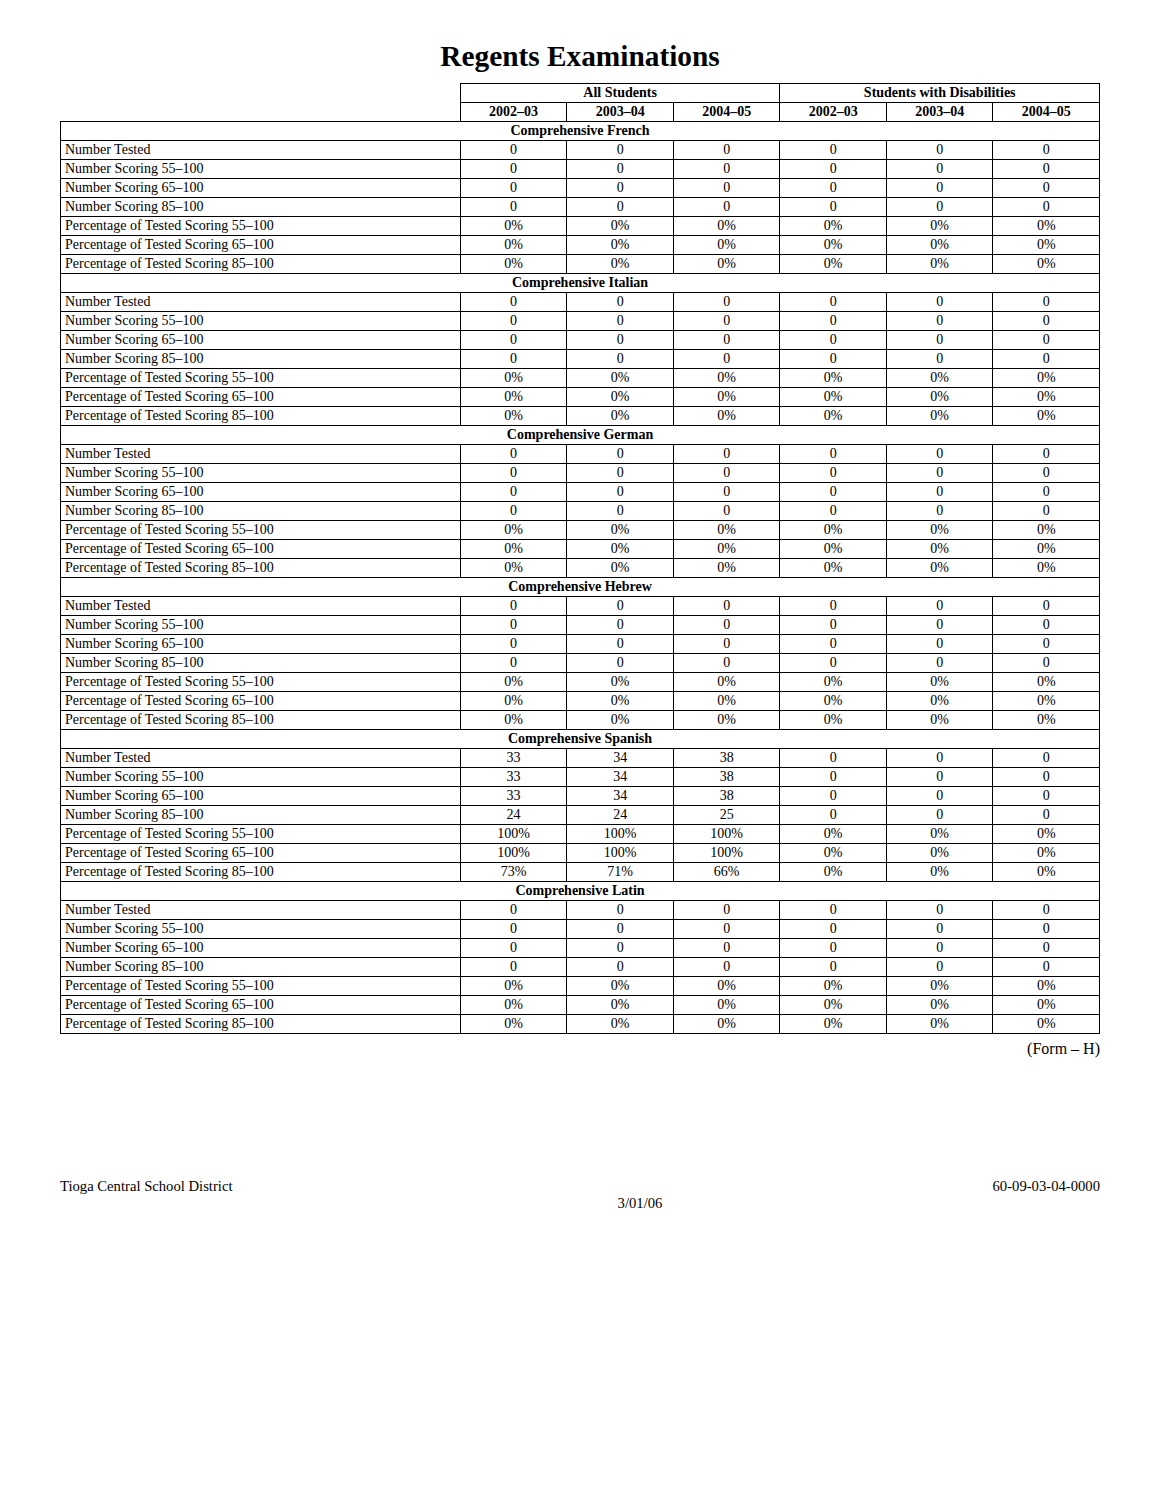Regents Examinations
| | All Students | Students with Disabilities |
| --- | --- | --- |
| | 2002–03 | 2003–04 | 2004–05 | 2002–03 | 2003–04 | 2004–05 |
| Comprehensive French |
| Number Tested | 0 | 0 | 0 | 0 | 0 | 0 |
| Number Scoring 55–100 | 0 | 0 | 0 | 0 | 0 | 0 |
| Number Scoring 65–100 | 0 | 0 | 0 | 0 | 0 | 0 |
| Number Scoring 85–100 | 0 | 0 | 0 | 0 | 0 | 0 |
| Percentage of Tested Scoring 55–100 | 0% | 0% | 0% | 0% | 0% | 0% |
| Percentage of Tested Scoring 65–100 | 0% | 0% | 0% | 0% | 0% | 0% |
| Percentage of Tested Scoring 85–100 | 0% | 0% | 0% | 0% | 0% | 0% |
| Comprehensive Italian |
| Number Tested | 0 | 0 | 0 | 0 | 0 | 0 |
| Number Scoring 55–100 | 0 | 0 | 0 | 0 | 0 | 0 |
| Number Scoring 65–100 | 0 | 0 | 0 | 0 | 0 | 0 |
| Number Scoring 85–100 | 0 | 0 | 0 | 0 | 0 | 0 |
| Percentage of Tested Scoring 55–100 | 0% | 0% | 0% | 0% | 0% | 0% |
| Percentage of Tested Scoring 65–100 | 0% | 0% | 0% | 0% | 0% | 0% |
| Percentage of Tested Scoring 85–100 | 0% | 0% | 0% | 0% | 0% | 0% |
| Comprehensive German |
| Number Tested | 0 | 0 | 0 | 0 | 0 | 0 |
| Number Scoring 55–100 | 0 | 0 | 0 | 0 | 0 | 0 |
| Number Scoring 65–100 | 0 | 0 | 0 | 0 | 0 | 0 |
| Number Scoring 85–100 | 0 | 0 | 0 | 0 | 0 | 0 |
| Percentage of Tested Scoring 55–100 | 0% | 0% | 0% | 0% | 0% | 0% |
| Percentage of Tested Scoring 65–100 | 0% | 0% | 0% | 0% | 0% | 0% |
| Percentage of Tested Scoring 85–100 | 0% | 0% | 0% | 0% | 0% | 0% |
| Comprehensive Hebrew |
| Number Tested | 0 | 0 | 0 | 0 | 0 | 0 |
| Number Scoring 55–100 | 0 | 0 | 0 | 0 | 0 | 0 |
| Number Scoring 65–100 | 0 | 0 | 0 | 0 | 0 | 0 |
| Number Scoring 85–100 | 0 | 0 | 0 | 0 | 0 | 0 |
| Percentage of Tested Scoring 55–100 | 0% | 0% | 0% | 0% | 0% | 0% |
| Percentage of Tested Scoring 65–100 | 0% | 0% | 0% | 0% | 0% | 0% |
| Percentage of Tested Scoring 85–100 | 0% | 0% | 0% | 0% | 0% | 0% |
| Comprehensive Spanish |
| Number Tested | 33 | 34 | 38 | 0 | 0 | 0 |
| Number Scoring 55–100 | 33 | 34 | 38 | 0 | 0 | 0 |
| Number Scoring 65–100 | 33 | 34 | 38 | 0 | 0 | 0 |
| Number Scoring 85–100 | 24 | 24 | 25 | 0 | 0 | 0 |
| Percentage of Tested Scoring 55–100 | 100% | 100% | 100% | 0% | 0% | 0% |
| Percentage of Tested Scoring 65–100 | 100% | 100% | 100% | 0% | 0% | 0% |
| Percentage of Tested Scoring 85–100 | 73% | 71% | 66% | 0% | 0% | 0% |
| Comprehensive Latin |
| Number Tested | 0 | 0 | 0 | 0 | 0 | 0 |
| Number Scoring 55–100 | 0 | 0 | 0 | 0 | 0 | 0 |
| Number Scoring 65–100 | 0 | 0 | 0 | 0 | 0 | 0 |
| Number Scoring 85–100 | 0 | 0 | 0 | 0 | 0 | 0 |
| Percentage of Tested Scoring 55–100 | 0% | 0% | 0% | 0% | 0% | 0% |
| Percentage of Tested Scoring 65–100 | 0% | 0% | 0% | 0% | 0% | 0% |
| Percentage of Tested Scoring 85–100 | 0% | 0% | 0% | 0% | 0% | 0% |
(Form – H)
Tioga Central School District 60-09-03-04-0000
3/01/06